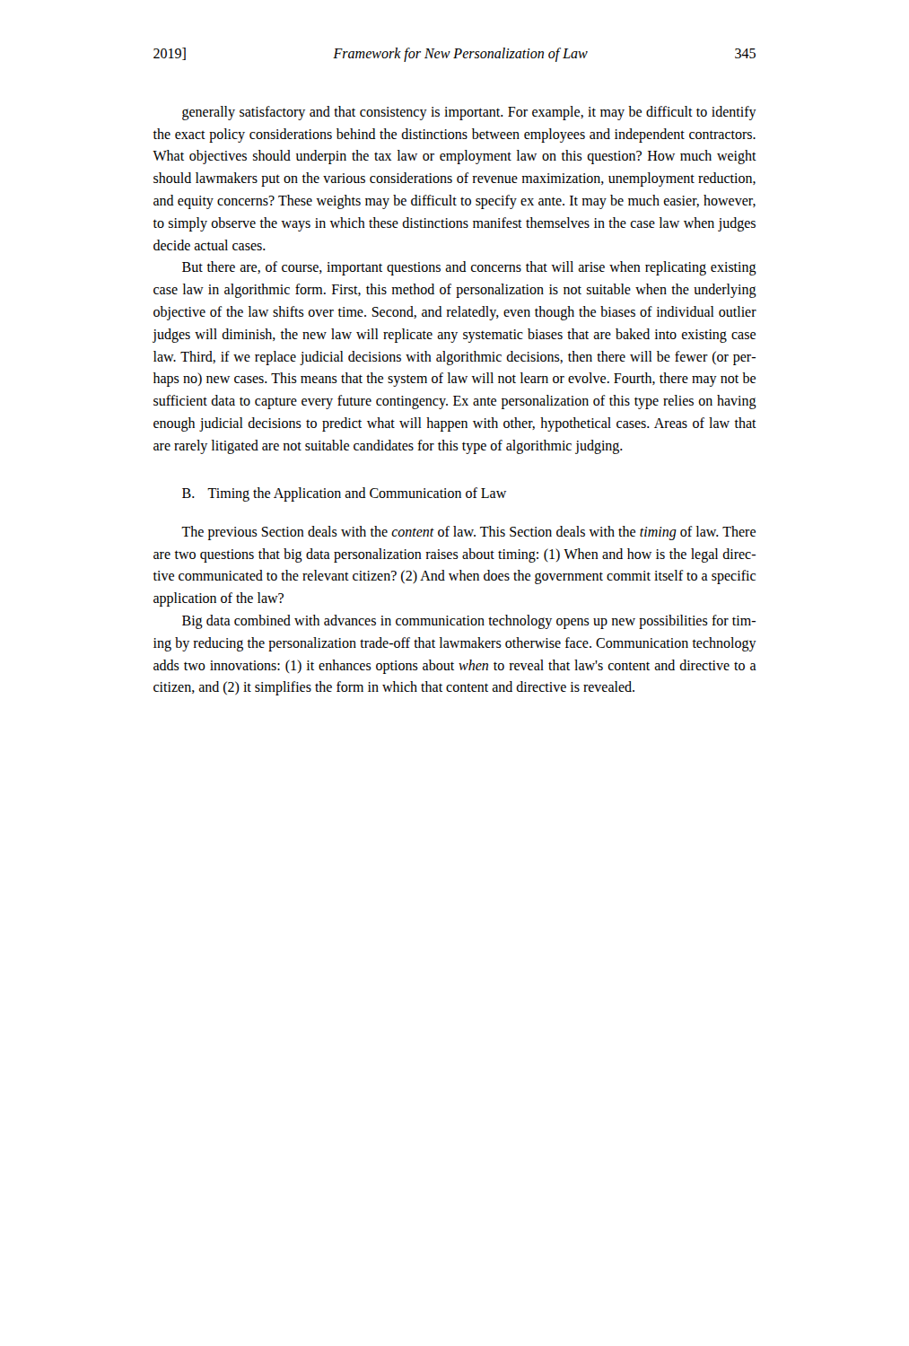2019] Framework for New Personalization of Law 345
generally satisfactory and that consistency is important. For example, it may be difficult to identify the exact policy considerations behind the distinctions between employees and independent contractors. What objectives should underpin the tax law or employment law on this question? How much weight should lawmakers put on the various considerations of revenue maximization, unemployment reduction, and equity concerns? These weights may be difficult to specify ex ante. It may be much easier, however, to simply observe the ways in which these distinctions manifest themselves in the case law when judges decide actual cases.
But there are, of course, important questions and concerns that will arise when replicating existing case law in algorithmic form. First, this method of personalization is not suitable when the underlying objective of the law shifts over time. Second, and relatedly, even though the biases of individual outlier judges will diminish, the new law will replicate any systematic biases that are baked into existing case law. Third, if we replace judicial decisions with algorithmic decisions, then there will be fewer (or perhaps no) new cases. This means that the system of law will not learn or evolve. Fourth, there may not be sufficient data to capture every future contingency. Ex ante personalization of this type relies on having enough judicial decisions to predict what will happen with other, hypothetical cases. Areas of law that are rarely litigated are not suitable candidates for this type of algorithmic judging.
B. Timing the Application and Communication of Law
The previous Section deals with the content of law. This Section deals with the timing of law. There are two questions that big data personalization raises about timing: (1) When and how is the legal directive communicated to the relevant citizen? (2) And when does the government commit itself to a specific application of the law?
Big data combined with advances in communication technology opens up new possibilities for timing by reducing the personalization trade-off that lawmakers otherwise face. Communication technology adds two innovations: (1) it enhances options about when to reveal that law's content and directive to a citizen, and (2) it simplifies the form in which that content and directive is revealed.